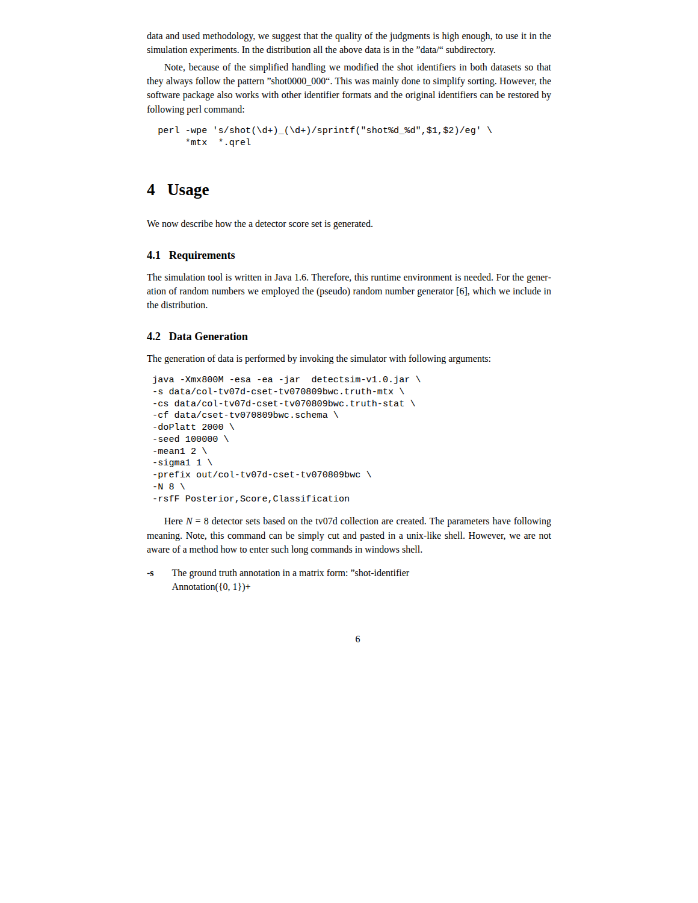data and used methodology, we suggest that the quality of the judgments is high enough, to use it in the simulation experiments. In the distribution all the above data is in the ”data/“ subdirectory.
Note, because of the simplified handling we modified the shot identifiers in both datasets so that they always follow the pattern ”shot0000_000“. This was mainly done to simplify sorting. However, the software package also works with other identifier formats and the original identifiers can be restored by following perl command:
 perl -wpe 's/shot(\d+)_(\d+)/sprintf("shot%d_%d",$1,$2)/eg' \
      *mtx  *.qrel
4 Usage
We now describe how the a detector score set is generated.
4.1 Requirements
The simulation tool is written in Java 1.6. Therefore, this runtime environment is needed. For the generation of random numbers we employed the (pseudo) random number generator [6], which we include in the distribution.
4.2 Data Generation
The generation of data is performed by invoking the simulator with following arguments:
java -Xmx800M -esa -ea -jar  detectsim-v1.0.jar \
-s data/col-tv07d-cset-tv070809bwc.truth-mtx \
-cs data/col-tv07d-cset-tv070809bwc.truth-stat \
-cf data/cset-tv070809bwc.schema \
-doPlatt 2000 \
-seed 100000 \
-mean1 2 \
-sigma1 1 \
-prefix out/col-tv07d-cset-tv070809bwc \
-N 8 \
-rsfF Posterior,Score,Classification
Here N = 8 detector sets based on the tv07d collection are created. The parameters have following meaning. Note, this command can be simply cut and pasted in a unix-like shell. However, we are not aware of a method how to enter such long commands in windows shell.
-s
The ground truth annotation in a matrix form: ”shot-identifier
Annotation({0, 1})+
6